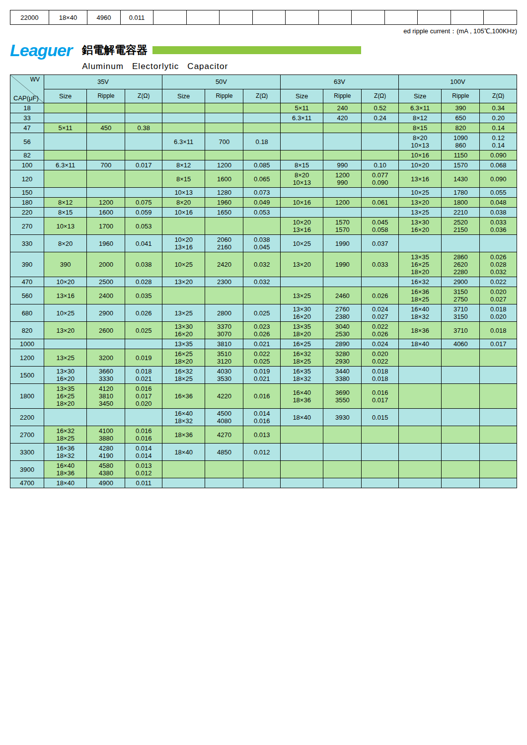| 22000 | 18×40 | 4960 | 0.011 | | | | | | | | | | | |
ed ripple current：(mA , 105℃,100KHz)
Leaguer
鋁電解電容器
Aluminum Electorlytic Capacitor
| WV CAP(μF) | 35V | 50V | 63V | 100V |
| Size | Ripple | Z(Ω) | Size | Ripple | Z(Ω) | Size | Ripple | Z(Ω) | Size | Ripple | Z(Ω) |
| 18 | | | | | | | 5×11 | 240 | 0.52 | 6.3×11 | 390 | 0.34 |
| 33 | | | | | | | 6.3×11 | 420 | 0.24 | 8×12 | 650 | 0.20 |
| 47 | 5×11 | 450 | 0.38 | | | | | | | 8×15 | 820 | 0.14 |
| 56 | | | | 6.3×11 | 700 | 0.18 | | | | 8×20 10×13 | 1090 860 | 0.12 0.14 |
| 82 | | | | | | | | | | 10×16 | 1150 | 0.090 |
| 100 | 6.3×11 | 700 | 0.017 | 8×12 | 1200 | 0.085 | 8×15 | 990 | 0.10 | 10×20 | 1570 | 0.068 |
| 120 | | | | 8×15 | 1600 | 0.065 | 8×20 10×13 | 1200 990 | 0.077 0.090 | 13×16 | 1430 | 0.090 |
| 150 | | | | 10×13 | 1280 | 0.073 | | | | 10×25 | 1780 | 0.055 |
| 180 | 8×12 | 1200 | 0.075 | 8×20 | 1960 | 0.049 | 10×16 | 1200 | 0.061 | 13×20 | 1800 | 0.048 |
| 220 | 8×15 | 1600 | 0.059 | 10×16 | 1650 | 0.053 | | | | 13×25 | 2210 | 0.038 |
| 270 | 10×13 | 1700 | 0.053 | | | | 10×20 13×16 | 1570 1570 | 0.045 0.058 | 13×30 16×20 | 2520 2150 | 0.033 0.036 |
| 330 | 8×20 | 1960 | 0.041 | 10×20 13×16 | 2060 2160 | 0.038 0.045 | 10×25 | 1990 | 0.037 | | | |
| 390 | 390 | 2000 | 0.038 | 10×25 | 2420 | 0.032 | 13×20 | 1990 | 0.033 | 13×35 16×25 18×20 | 2860 2620 2280 | 0.026 0.028 0.032 |
| 470 | 10×20 | 2500 | 0.028 | 13×20 | 2300 | 0.032 | | | | 16×32 | 2900 | 0.022 |
| 560 | 13×16 | 2400 | 0.035 | | | | 13×25 | 2460 | 0.026 | 16×36 18×25 | 3150 2750 | 0.020 0.027 |
| 680 | 10×25 | 2900 | 0.026 | 13×25 | 2800 | 0.025 | 13×30 16×20 | 2760 2380 | 0.024 0.027 | 16×40 18×32 | 3710 3150 | 0.018 0.020 |
| 820 | 13×20 | 2600 | 0.025 | 13×30 16×20 | 3370 3070 | 0.023 0.026 | 13×35 18×20 | 3040 2530 | 0.022 0.026 | 18×36 | 3710 | 0.018 |
| 1000 | | | | 13×35 | 3810 | 0.021 | 16×25 | 2890 | 0.024 | 18×40 | 4060 | 0.017 |
| 1200 | 13×25 | 3200 | 0.019 | 16×25 18×20 | 3510 3120 | 0.022 0.025 | 16×32 18×25 | 3280 2930 | 0.020 0.022 | | | |
| 1500 | 13×30 16×20 | 3660 3330 | 0.018 0.021 | 16×32 18×25 | 4030 3530 | 0.019 0.021 | 16×35 18×32 | 3440 3380 | 0.018 0.018 | | | |
| 1800 | 13×35 16×25 18×20 | 4120 3810 3450 | 0.016 0.017 0.020 | 16×36 | 4220 | 0.016 | 16×40 18×36 | 3690 3550 | 0.016 0.017 | | | |
| 2200 | | | | 16×40 18×32 | 4500 4080 | 0.014 0.016 | 18×40 | 3930 | 0.015 | | | |
| 2700 | 16×32 18×25 | 4100 3880 | 0.016 0.016 | 18×36 | 4270 | 0.013 | | | | | | |
| 3300 | 16×36 18×32 | 4280 4190 | 0.014 0.014 | 18×40 | 4850 | 0.012 | | | | | | |
| 3900 | 16×40 18×36 | 4580 4380 | 0.013 0.012 | | | | | | | | | |
| 4700 | 18×40 | 4900 | 0.011 | | | | | | | | | |